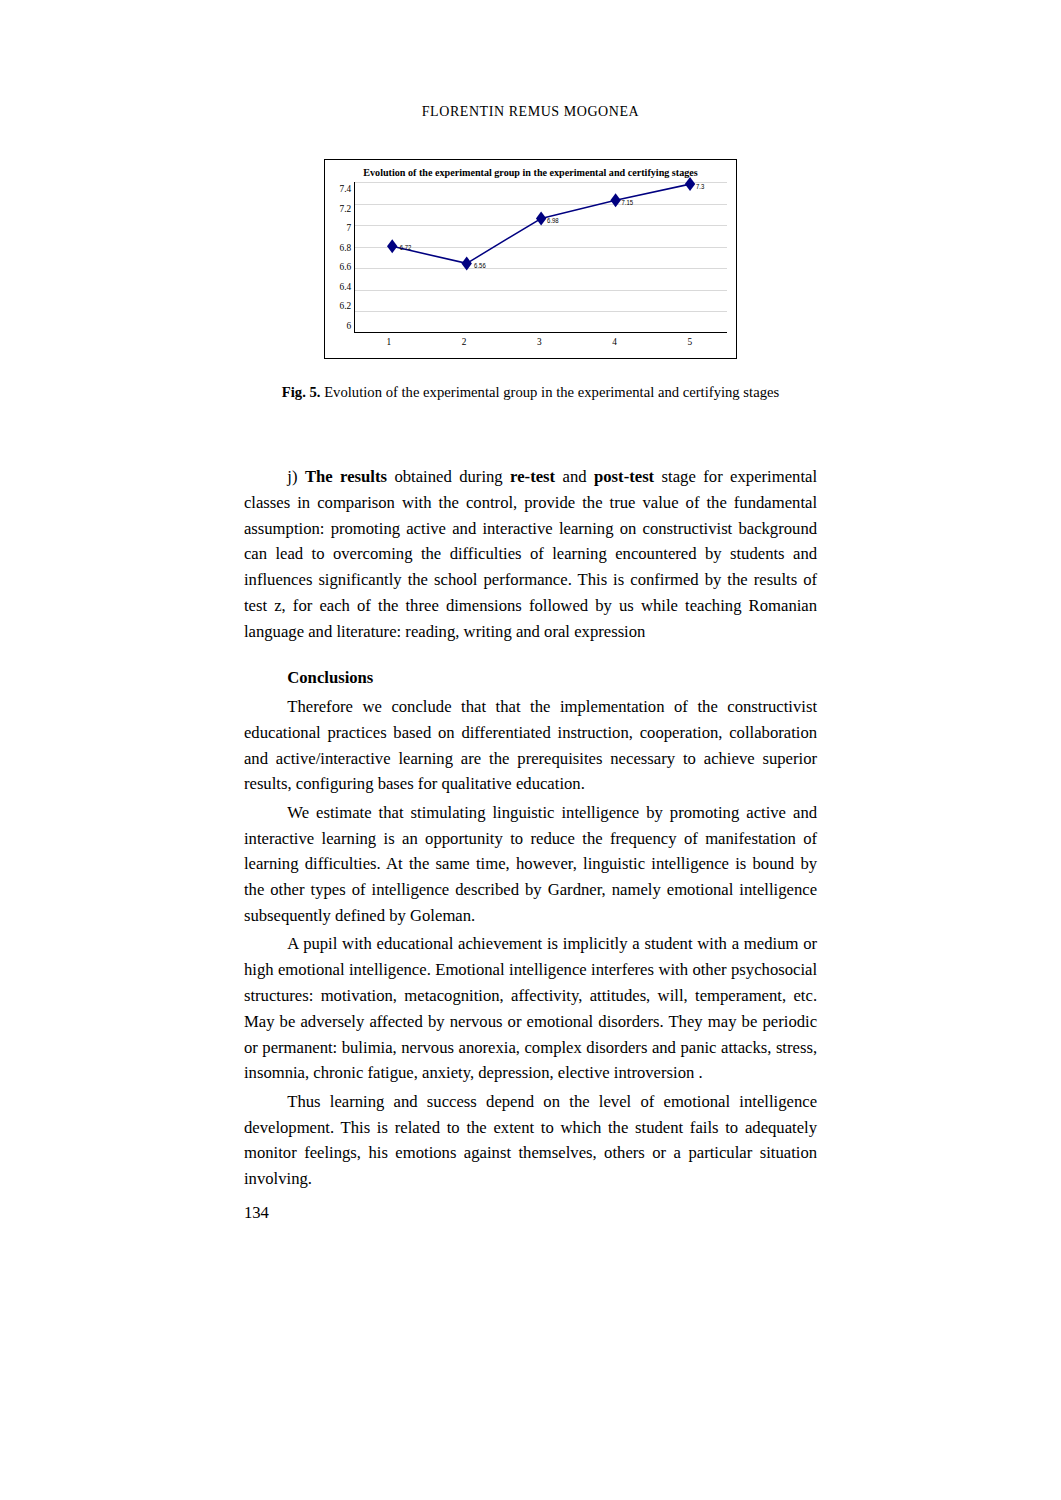FLORENTIN REMUS MOGONEA
Evolution of the experimental group in the experimental and certifying stages
7.4 7.2 7 6.8 6.6 6.4 6.2 6
6.72 6.56 6.98 7.15 7.3
12345
Fig. 5. Evolution of the experimental group in the experimental and certifying stages
j) The results obtained during re-test and post-test stage for experimental classes in comparison with the control, provide the true value of the fundamental assumption: promoting active and interactive learning on constructivist background can lead to overcoming the difficulties of learning encountered by students and influences significantly the school performance. This is confirmed by the results of test z, for each of the three dimensions followed by us while teaching Romanian language and literature: reading, writing and oral expression
Conclusions
Therefore we conclude that that the implementation of the constructivist educational practices based on differentiated instruction, cooperation, collaboration and active/interactive learning are the prerequisites necessary to achieve superior results, configuring bases for qualitative education.
We estimate that stimulating linguistic intelligence by promoting active and interactive learning is an opportunity to reduce the frequency of manifestation of learning difficulties. At the same time, however, linguistic intelligence is bound by the other types of intelligence described by Gardner, namely emotional intelligence subsequently defined by Goleman.
A pupil with educational achievement is implicitly a student with a medium or high emotional intelligence. Emotional intelligence interferes with other psychosocial structures: motivation, metacognition, affectivity, attitudes, will, temperament, etc. May be adversely affected by nervous or emotional disorders. They may be periodic or permanent: bulimia, nervous anorexia, complex disorders and panic attacks, stress, insomnia, chronic fatigue, anxiety, depression, elective introversion .
Thus learning and success depend on the level of emotional intelligence development. This is related to the extent to which the student fails to adequately monitor feelings, his emotions against themselves, others or a particular situation involving.
134